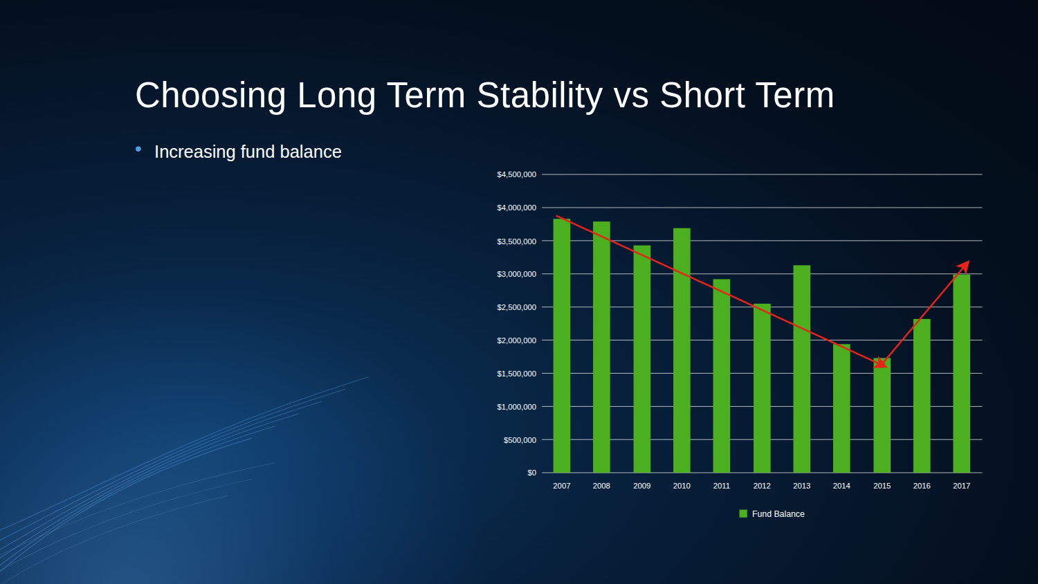Choosing Long Term Stability vs Short Term
Increasing fund balance
$4,500,000 $4,000,000 $3,500,000 $3,000,000 $2,500,000 $2,000,000 $1,500,000 $1,000,000 $500,000 $0 2007 2008 2009 2010 2011 2012 2013 2014 2015 2016 2017 Fund Balance